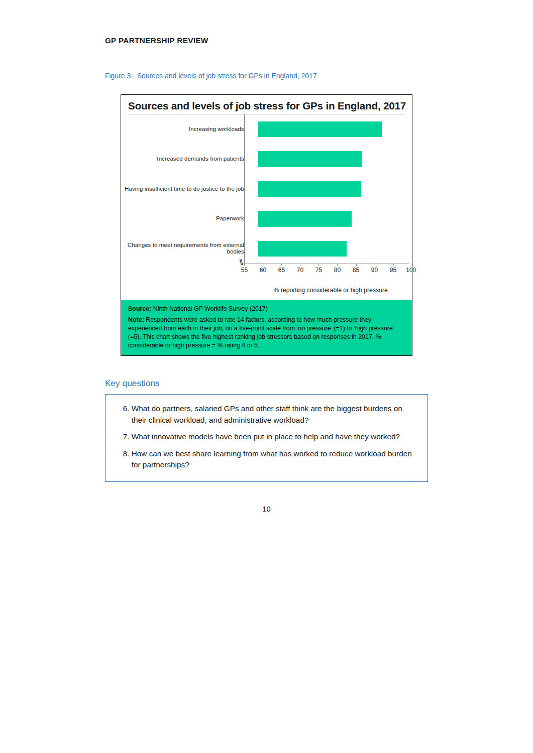GP PARTNERSHIP REVIEW
Figure 3 - Sources and levels of job stress for GPs in England, 2017
Sources and levels of job stress for GPs in England, 2017
| Increasing workloads | |
| Increased demands from patients | |
| Having insufficient time to do justice to the job | |
| Paperwork | |
| Changes to meet requirements from external bodies | |
| | \\ 55 60 65 70 75 80 85 90 95 100 |
% reporting considerable or high pressure
Source: Ninth National GP Worklife Survey (2017)
Note: Respondents were asked to rate 14 factors, according to how much pressure they experienced from each in their job, on a five-point scale from ‘no pressure’ (=1) to ‘high pressure’ (=5). This chart shows the five highest ranking job stressors based on responses in 2017. % considerable or high pressure = % rating 4 or 5.
Key questions
What do partners, salaried GPs and other staff think are the biggest burdens on their clinical workload, and administrative workload?
What innovative models have been put in place to help and have they worked?
How can we best share learning from what has worked to reduce workload burden for partnerships?
10